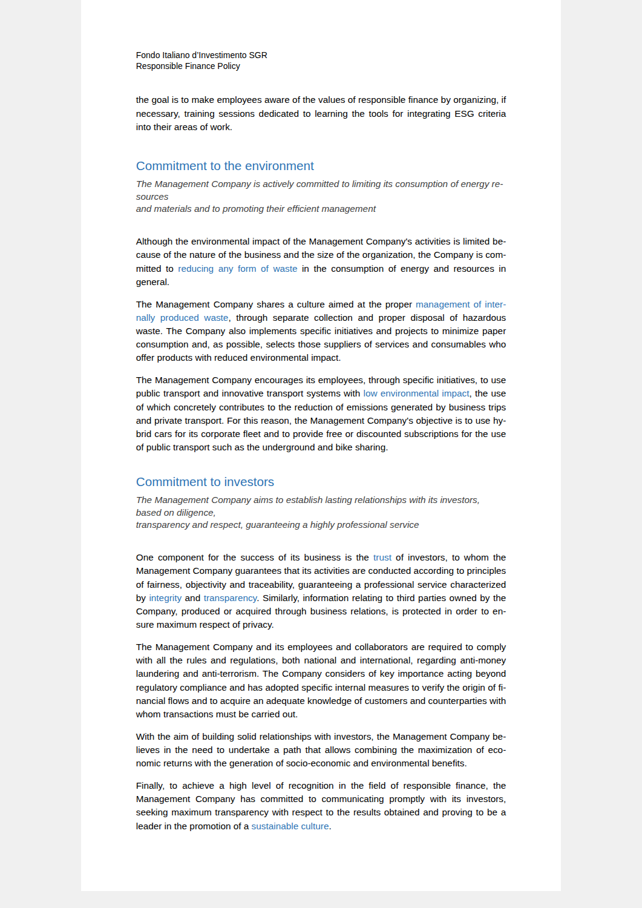Fondo Italiano d’Investimento SGR Responsible Finance Policy
the goal is to make employees aware of the values of responsible finance by organizing, if necessary, training sessions dedicated to learning the tools for integrating ESG criteria into their areas of work.
Commitment to the environment
The Management Company is actively committed to limiting its consumption of energy resources
and materials and to promoting their efficient management
Although the environmental impact of the Management Company's activities is limited because of the nature of the business and the size of the organization, the Company is committed to reducing any form of waste in the consumption of energy and resources in general.
The Management Company shares a culture aimed at the proper management of internally produced waste, through separate collection and proper disposal of hazardous waste. The Company also implements specific initiatives and projects to minimize paper consumption and, as possible, selects those suppliers of services and consumables who offer products with reduced environmental impact.
The Management Company encourages its employees, through specific initiatives, to use public transport and innovative transport systems with low environmental impact, the use of which concretely contributes to the reduction of emissions generated by business trips and private transport. For this reason, the Management Company's objective is to use hybrid cars for its corporate fleet and to provide free or discounted subscriptions for the use of public transport such as the underground and bike sharing.
Commitment to investors
The Management Company aims to establish lasting relationships with its investors, based on diligence,
transparency and respect, guaranteeing a highly professional service
One component for the success of its business is the trust of investors, to whom the Management Company guarantees that its activities are conducted according to principles of fairness, objectivity and traceability, guaranteeing a professional service characterized by integrity and transparency. Similarly, information relating to third parties owned by the Company, produced or acquired through business relations, is protected in order to ensure maximum respect of privacy.
The Management Company and its employees and collaborators are required to comply with all the rules and regulations, both national and international, regarding anti-money laundering and anti-terrorism. The Company considers of key importance acting beyond regulatory compliance and has adopted specific internal measures to verify the origin of financial flows and to acquire an adequate knowledge of customers and counterparties with whom transactions must be carried out.
With the aim of building solid relationships with investors, the Management Company believes in the need to undertake a path that allows combining the maximization of economic returns with the generation of socio-economic and environmental benefits.
Finally, to achieve a high level of recognition in the field of responsible finance, the Management Company has committed to communicating promptly with its investors, seeking maximum transparency with respect to the results obtained and proving to be a leader in the promotion of a sustainable culture.